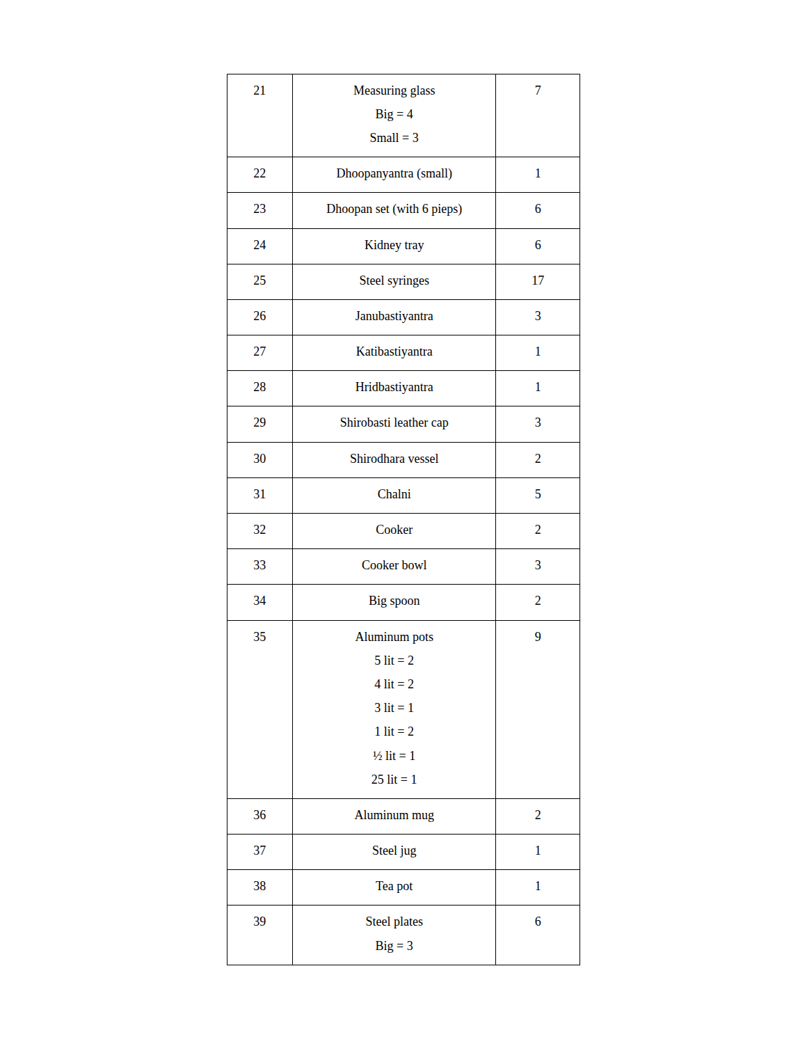| 21 | Measuring glass Big = 4 Small = 3 | 7 |
| 22 | Dhoopanyantra (small) | 1 |
| 23 | Dhoopan set (with 6 pieps) | 6 |
| 24 | Kidney tray | 6 |
| 25 | Steel syringes | 17 |
| 26 | Janubastiyantra | 3 |
| 27 | Katibastiyantra | 1 |
| 28 | Hridbastiyantra | 1 |
| 29 | Shirobasti leather cap | 3 |
| 30 | Shirodhara vessel | 2 |
| 31 | Chalni | 5 |
| 32 | Cooker | 2 |
| 33 | Cooker bowl | 3 |
| 34 | Big spoon | 2 |
| 35 | Aluminum pots 5 lit = 2 4 lit = 2 3 lit = 1 1 lit = 2 ½ lit = 1 25 lit = 1 | 9 |
| 36 | Aluminum mug | 2 |
| 37 | Steel jug | 1 |
| 38 | Tea pot | 1 |
| 39 | Steel plates Big = 3 | 6 |